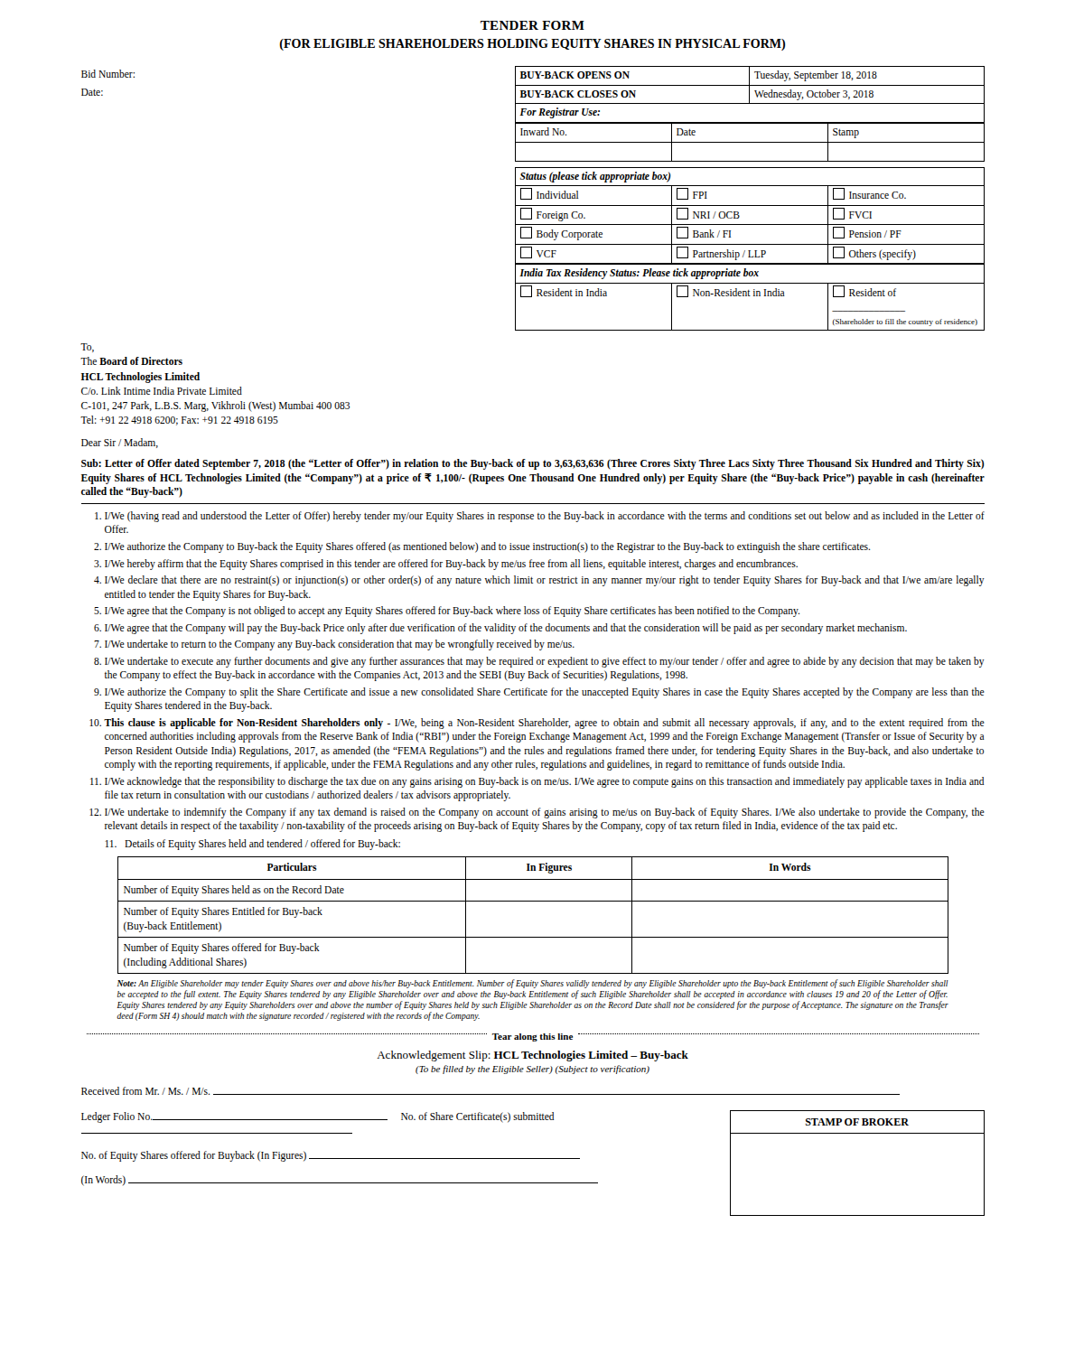TENDER FORM
(FOR ELIGIBLE SHAREHOLDERS HOLDING EQUITY SHARES IN PHYSICAL FORM)
Bid Number:
Date:
| BUY-BACK OPENS ON | Tuesday, September 18, 2018 |
| BUY-BACK CLOSES ON | Wednesday, October 3, 2018 |
| For Registrar Use: |
| Inward No. | Date | Stamp |
| Status (please tick appropriate box) |
| Individual | FPI | Insurance Co. |
| Foreign Co. | NRI / OCB | FVCI |
| Body Corporate | Bank / FI | Pension / PF |
| VCF | Partnership / LLP | Others (specify) |
| India Tax Residency Status: Please tick appropriate box |
| Resident in India | Non-Resident in India | Resident of ______________ (Shareholder to fill the country of residence) |
To,
The Board of Directors
HCL Technologies Limited
C/o. Link Intime India Private Limited
C-101, 247 Park, L.B.S. Marg, Vikhroli (West) Mumbai 400 083
Tel: +91 22 4918 6200; Fax: +91 22 4918 6195
Dear Sir / Madam,
Sub: Letter of Offer dated September 7, 2018 (the “Letter of Offer”) in relation to the Buy-back of up to 3,63,63,636 (Three Crores Sixty Three Lacs Sixty Three Thousand Six Hundred and Thirty Six) Equity Shares of HCL Technologies Limited (the “Company”) at a price of ₹ 1,100/- (Rupees One Thousand One Hundred only) per Equity Share (the “Buy-back Price”) payable in cash (hereinafter called the “Buy-back”)
I/We (having read and understood the Letter of Offer) hereby tender my/our Equity Shares in response to the Buy-back in accordance with the terms and conditions set out below and as included in the Letter of Offer.
I/We authorize the Company to Buy-back the Equity Shares offered (as mentioned below) and to issue instruction(s) to the Registrar to the Buy-back to extinguish the share certificates.
I/We hereby affirm that the Equity Shares comprised in this tender are offered for Buy-back by me/us free from all liens, equitable interest, charges and encumbrances.
I/We declare that there are no restraint(s) or injunction(s) or other order(s) of any nature which limit or restrict in any manner my/our right to tender Equity Shares for Buy-back and that I/we am/are legally entitled to tender the Equity Shares for Buy-back.
I/We agree that the Company is not obliged to accept any Equity Shares offered for Buy-back where loss of Equity Share certificates has been notified to the Company.
I/We agree that the Company will pay the Buy-back Price only after due verification of the validity of the documents and that the consideration will be paid as per secondary market mechanism.
I/We undertake to return to the Company any Buy-back consideration that may be wrongfully received by me/us.
I/We undertake to execute any further documents and give any further assurances that may be required or expedient to give effect to my/our tender / offer and agree to abide by any decision that may be taken by the Company to effect the Buy-back in accordance with the Companies Act, 2013 and the SEBI (Buy Back of Securities) Regulations, 1998.
I/We authorize the Company to split the Share Certificate and issue a new consolidated Share Certificate for the unaccepted Equity Shares in case the Equity Shares accepted by the Company are less than the Equity Shares tendered in the Buy-back.
This clause is applicable for Non-Resident Shareholders only - I/We, being a Non-Resident Shareholder, agree to obtain and submit all necessary approvals, if any, and to the extent required from the concerned authorities including approvals from the Reserve Bank of India (“RBI”) under the Foreign Exchange Management Act, 1999 and the Foreign Exchange Management (Transfer or Issue of Security by a Person Resident Outside India) Regulations, 2017, as amended (the “FEMA Regulations”) and the rules and regulations framed there under, for tendering Equity Shares in the Buy-back, and also undertake to comply with the reporting requirements, if applicable, under the FEMA Regulations and any other rules, regulations and guidelines, in regard to remittance of funds outside India.
I/We acknowledge that the responsibility to discharge the tax due on any gains arising on Buy-back is on me/us. I/We agree to compute gains on this transaction and immediately pay applicable taxes in India and file tax return in consultation with our custodians / authorized dealers / tax advisors appropriately.
I/We undertake to indemnify the Company if any tax demand is raised on the Company on account of gains arising to me/us on Buy-back of Equity Shares. I/We also undertake to provide the Company, the relevant details in respect of the taxability / non-taxability of the proceeds arising on Buy-back of Equity Shares by the Company, copy of tax return filed in India, evidence of the tax paid etc.
11. Details of Equity Shares held and tendered / offered for Buy-back:
| Particulars | In Figures | In Words |
| --- | --- | --- |
| Number of Equity Shares held as on the Record Date | | |
| Number of Equity Shares Entitled for Buy-back (Buy-back Entitlement) | | |
| Number of Equity Shares offered for Buy-back (Including Additional Shares) | | |
Note: An Eligible Shareholder may tender Equity Shares over and above his/her Buy-back Entitlement. Number of Equity Shares validly tendered by any Eligible Shareholder upto the Buy-back Entitlement of such Eligible Shareholder shall be accepted to the full extent. The Equity Shares tendered by any Eligible Shareholder over and above the Buy-back Entitlement of such Eligible Shareholder shall be accepted in accordance with clauses 19 and 20 of the Letter of Offer. Equity Shares tendered by any Equity Shareholders over and above the number of Equity Shares held by such Eligible Shareholder as on the Record Date shall not be considered for the purpose of Acceptance. The signature on the Transfer deed (Form SH 4) should match with the signature recorded / registered with the records of the Company.
Tear along this line
Acknowledgement Slip: HCL Technologies Limited – Buy-back
(To be filled by the Eligible Seller) (Subject to verification)
Received from Mr. / Ms. / M/s.
Ledger Folio No. No. of Share Certificate(s) submitted
No. of Equity Shares offered for Buyback (In Figures)
(In Words)
STAMP OF BROKER